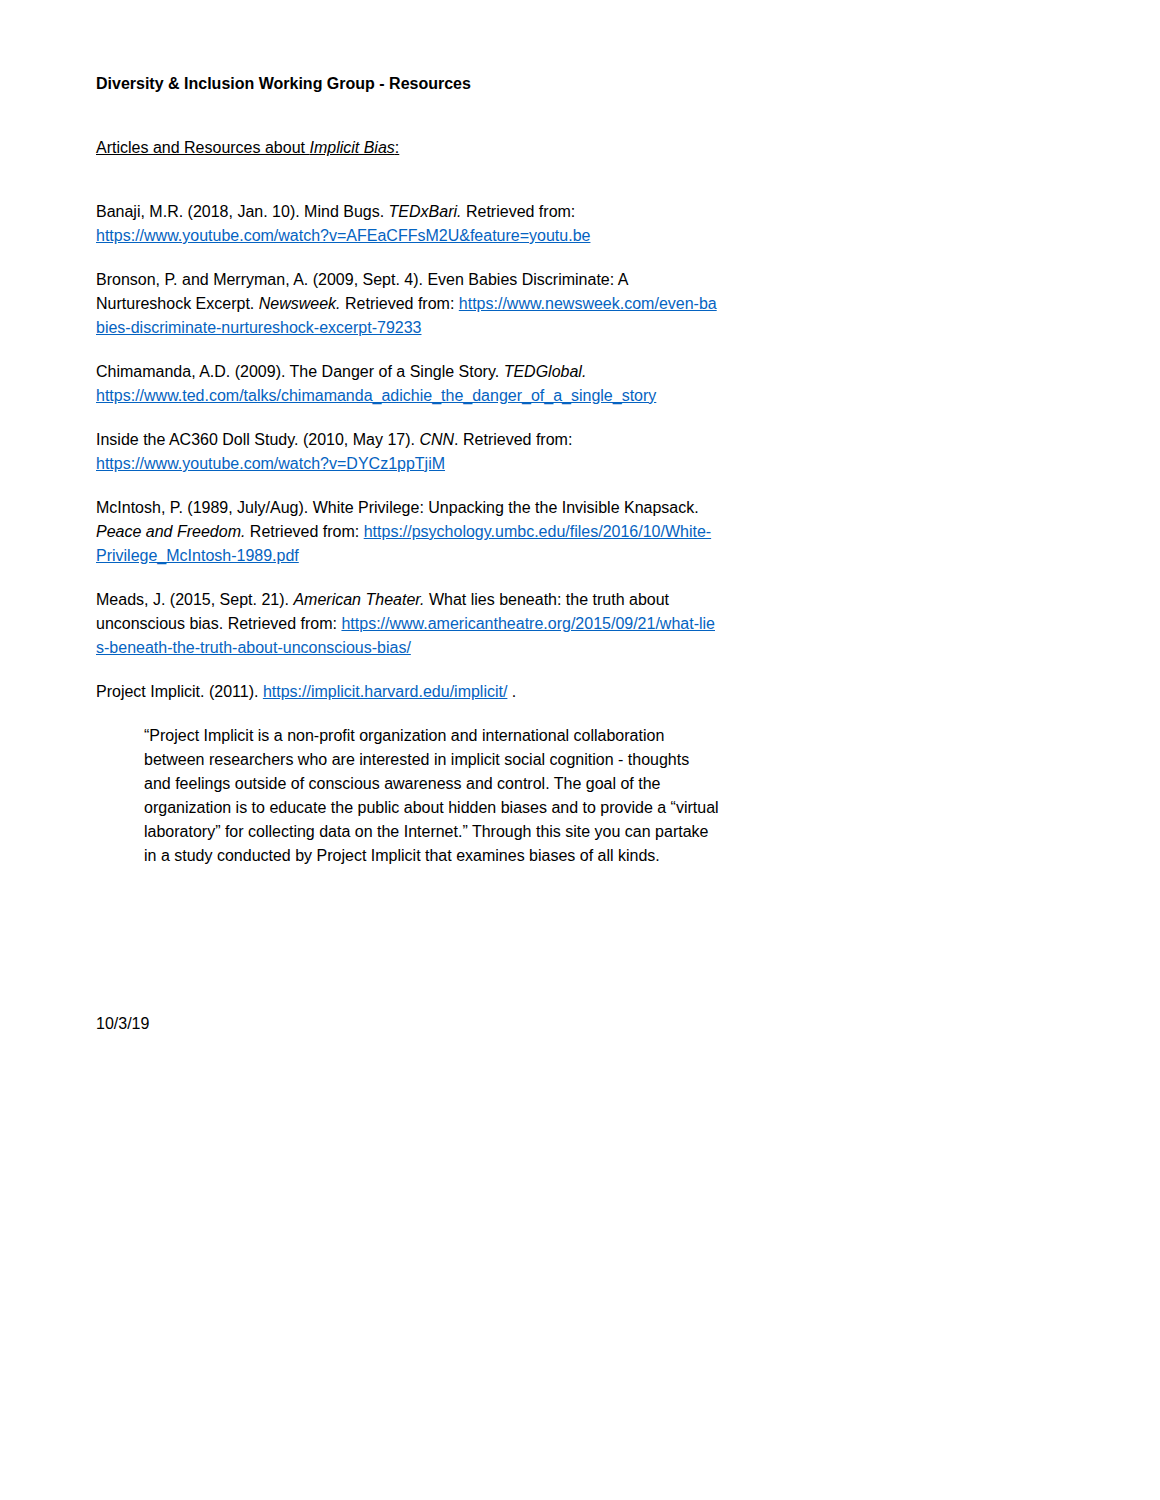Diversity & Inclusion Working Group - Resources
Articles and Resources about Implicit Bias:
Banaji, M.R. (2018, Jan. 10). Mind Bugs. TEDxBari. Retrieved from:
https://www.youtube.com/watch?v=AFEaCFFsM2U&feature=youtu.be
Bronson, P. and Merryman, A. (2009, Sept. 4). Even Babies Discriminate: A Nurtureshock Excerpt. Newsweek. Retrieved from: https://www.newsweek.com/even-babies-discriminate-nurtureshock-excerpt-79233
Chimamanda, A.D. (2009). The Danger of a Single Story. TEDGlobal.
https://www.ted.com/talks/chimamanda_adichie_the_danger_of_a_single_story
Inside the AC360 Doll Study. (2010, May 17). CNN. Retrieved from:
https://www.youtube.com/watch?v=DYCz1ppTjiM
McIntosh, P. (1989, July/Aug). White Privilege: Unpacking the the Invisible Knapsack. Peace and Freedom. Retrieved from: https://psychology.umbc.edu/files/2016/10/White-Privilege_McIntosh-1989.pdf
Meads, J. (2015, Sept. 21). American Theater. What lies beneath: the truth about unconscious bias. Retrieved from: https://www.americantheatre.org/2015/09/21/what-lies-beneath-the-truth-about-unconscious-bias/
Project Implicit. (2011). https://implicit.harvard.edu/implicit/ .
“Project Implicit is a non-profit organization and international collaboration between researchers who are interested in implicit social cognition - thoughts and feelings outside of conscious awareness and control. The goal of the organization is to educate the public about hidden biases and to provide a “virtual laboratory” for collecting data on the Internet.” Through this site you can partake in a study conducted by Project Implicit that examines biases of all kinds.
10/3/19